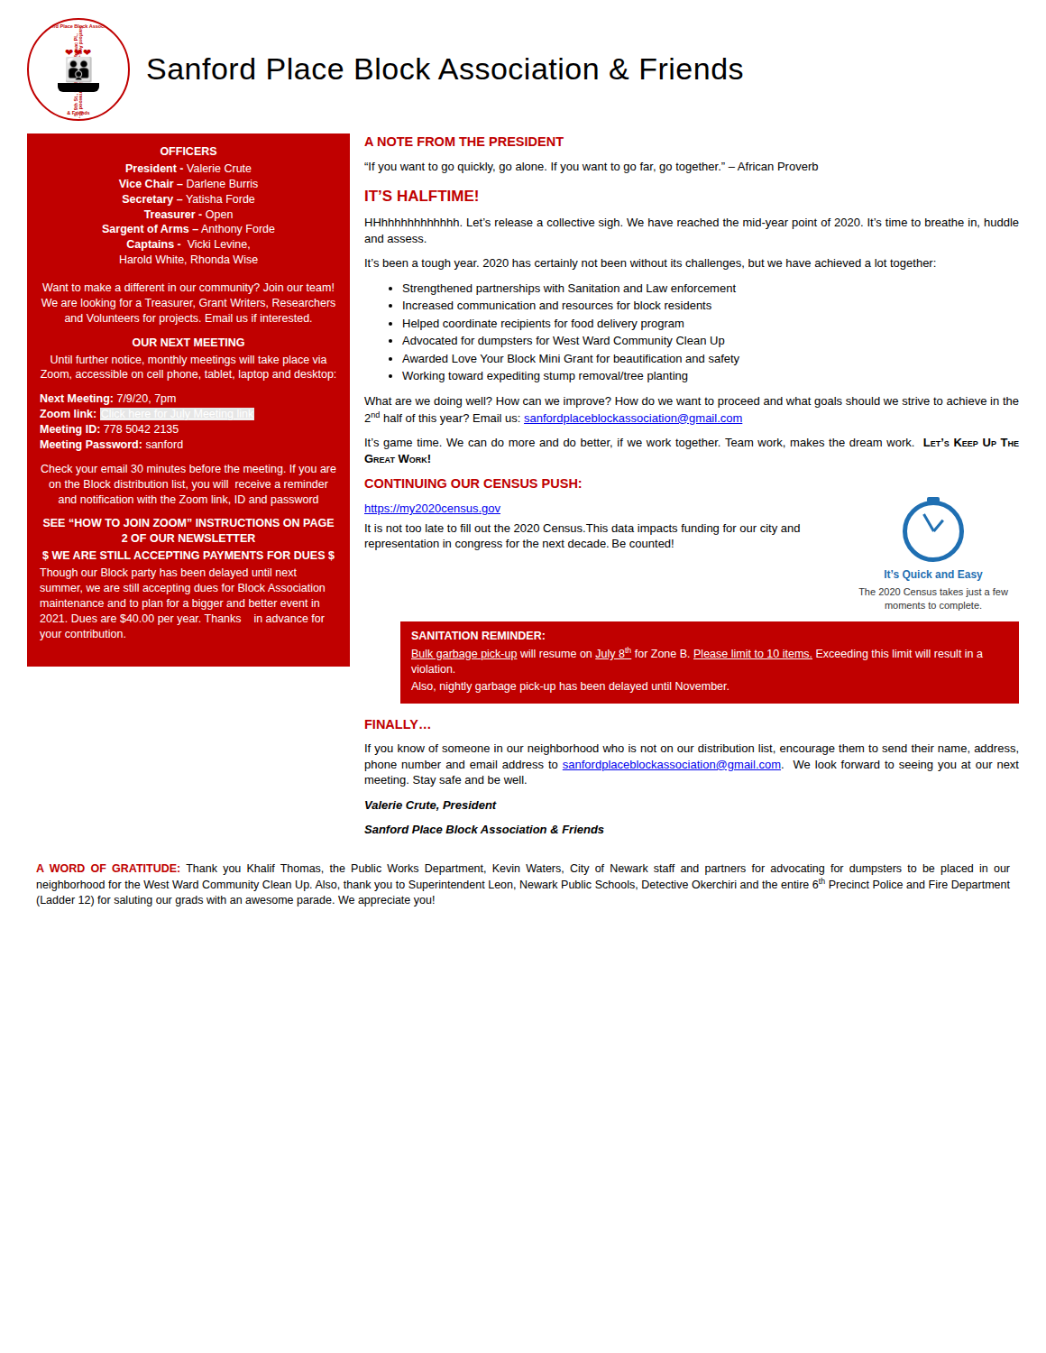Sanford Place Block Association S. 9th St., Sanford Ave., Mersac Pl., Fernwood Pl. Sanford Ave., Mersac Pl., Fernwood Pl., S. 9th St. & Friends
❤❤❤
👪
Sanford Place Block Association & Friends
OFFICERS
President - Valerie Crute
Vice Chair – Darlene Burris
Secretary – Yatisha Forde
Treasurer - Open
Sargent of Arms – Anthony Forde
Captains - Vicki Levine,
Harold White, Rhonda Wise
Want to make a different in our community? Join our team!
We are looking for a Treasurer, Grant Writers, Researchers and Volunteers for projects. Email us if interested.
OUR NEXT MEETING
Until further notice, monthly meetings will take place via Zoom, accessible on cell phone, tablet, laptop and desktop:
Next Meeting: 7/9/20, 7pm
Zoom link: Click here for July Meeting link
Meeting ID: 778 5042 2135
Meeting Password: sanford
Check your email 30 minutes before the meeting. If you are on the Block distribution list, you will receive a reminder and notification with the Zoom link, ID and password
SEE “HOW TO JOIN ZOOM” INSTRUCTIONS ON PAGE 2 OF OUR NEWSLETTER
$ WE ARE STILL ACCEPTING PAYMENTS FOR DUES $
Though our Block party has been delayed until next summer, we are still accepting dues for Block Association maintenance and to plan for a bigger and better event in 2021. Dues are $40.00 per year. Thanks in advance for your contribution.
A NOTE FROM THE PRESIDENT
“If you want to go quickly, go alone. If you want to go far, go together.” – African Proverb
IT’S HALFTIME!
HHhhhhhhhhhhhh. Let’s release a collective sigh. We have reached the mid-year point of 2020. It’s time to breathe in, huddle and assess.
It’s been a tough year. 2020 has certainly not been without its challenges, but we have achieved a lot together:
Strengthened partnerships with Sanitation and Law enforcement
Increased communication and resources for block residents
Helped coordinate recipients for food delivery program
Advocated for dumpsters for West Ward Community Clean Up
Awarded Love Your Block Mini Grant for beautification and safety
Working toward expediting stump removal/tree planting
What are we doing well? How can we improve? How do we want to proceed and what goals should we strive to achieve in the 2nd half of this year? Email us: sanfordplaceblockassociation@gmail.com
It’s game time. We can do more and do better, if we work together. Team work, makes the dream work. Let’s Keep Up The Great Work!
CONTINUING OUR CENSUS PUSH:
https://my2020census.gov
It is not too late to fill out the 2020 Census.This data impacts funding for our city and representation in congress for the next decade. Be counted!
It’s Quick and Easy
The 2020 Census takes just a few moments to complete.
SANITATION REMINDER:
Bulk garbage pick-up will resume on July 8th for Zone B. Please limit to 10 items. Exceeding this limit will result in a violation.
Also, nightly garbage pick-up has been delayed until November.
FINALLY…
If you know of someone in our neighborhood who is not on our distribution list, encourage them to send their name, address, phone number and email address to sanfordplaceblockassociation@gmail.com. We look forward to seeing you at our next meeting. Stay safe and be well.
Valerie Crute, President
Sanford Place Block Association & Friends
A WORD OF GRATITUDE: Thank you Khalif Thomas, the Public Works Department, Kevin Waters, City of Newark staff and partners for advocating for dumpsters to be placed in our neighborhood for the West Ward Community Clean Up. Also, thank you to Superintendent Leon, Newark Public Schools, Detective Okerchiri and the entire 6th Precinct Police and Fire Department (Ladder 12) for saluting our grads with an awesome parade. We appreciate you!